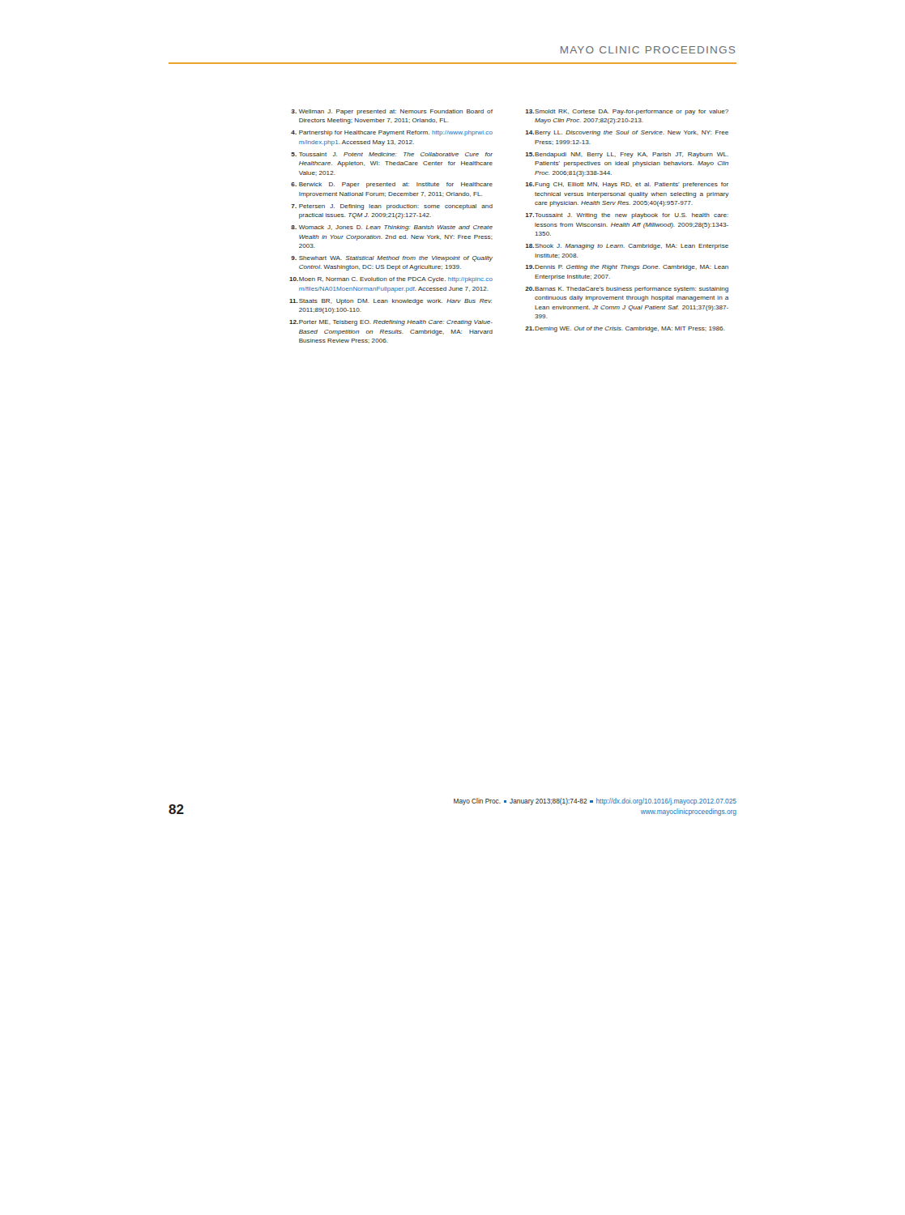Mayo Clinic Proceedings
3. Wellman J. Paper presented at: Nemours Foundation Board of Directors Meeting; November 7, 2011; Orlando, FL.
4. Partnership for Healthcare Payment Reform. http://www.phprwi.com/index.php1. Accessed May 13, 2012.
5. Toussaint J. Potent Medicine: The Collaborative Cure for Healthcare. Appleton, WI: ThedaCare Center for Healthcare Value; 2012.
6. Berwick D. Paper presented at: Institute for Healthcare Improvement National Forum; December 7, 2011; Orlando, FL.
7. Petersen J. Defining lean production: some conceptual and practical issues. TQM J. 2009;21(2):127-142.
8. Womack J, Jones D. Lean Thinking: Banish Waste and Create Wealth in Your Corporation. 2nd ed. New York, NY: Free Press; 2003.
9. Shewhart WA. Statistical Method from the Viewpoint of Quality Control. Washington, DC: US Dept of Agriculture; 1939.
10. Moen R, Norman C. Evolution of the PDCA Cycle. http://pkpinc.com/files/NA01MoenNormanFullpaper.pdf. Accessed June 7, 2012.
11. Staats BR, Upton DM. Lean knowledge work. Harv Bus Rev. 2011;89(10):100-110.
12. Porter ME, Teisberg EO. Redefining Health Care: Creating Value-Based Competition on Results. Cambridge, MA: Harvard Business Review Press; 2006.
13. Smoldt RK, Cortese DA. Pay-for-performance or pay for value? Mayo Clin Proc. 2007;82(2):210-213.
14. Berry LL. Discovering the Soul of Service. New York, NY: Free Press; 1999:12-13.
15. Bendapudi NM, Berry LL, Frey KA, Parish JT, Rayburn WL. Patients' perspectives on ideal physician behaviors. Mayo Clin Proc. 2006;81(3):338-344.
16. Fung CH, Elliott MN, Hays RD, et al. Patients' preferences for technical versus interpersonal quality when selecting a primary care physician. Health Serv Res. 2005;40(4):957-977.
17. Toussaint J. Writing the new playbook for U.S. health care: lessons from Wisconsin. Health Aff (Millwood). 2009;28(5):1343-1350.
18. Shook J. Managing to Learn. Cambridge, MA: Lean Enterprise Institute; 2008.
19. Dennis P. Getting the Right Things Done. Cambridge, MA: Lean Enterprise Institute; 2007.
20. Barnas K. ThedaCare's business performance system: sustaining continuous daily improvement through hospital management in a Lean environment. Jt Comm J Qual Patient Saf. 2011;37(9):387-399.
21. Deming WE. Out of the Crisis. Cambridge, MA: MIT Press; 1986.
82
Mayo Clin Proc. January 2013;88(1):74-82 http://dx.doi.org/10.1016/j.mayocp.2012.07.025
www.mayoclinicproceedings.org